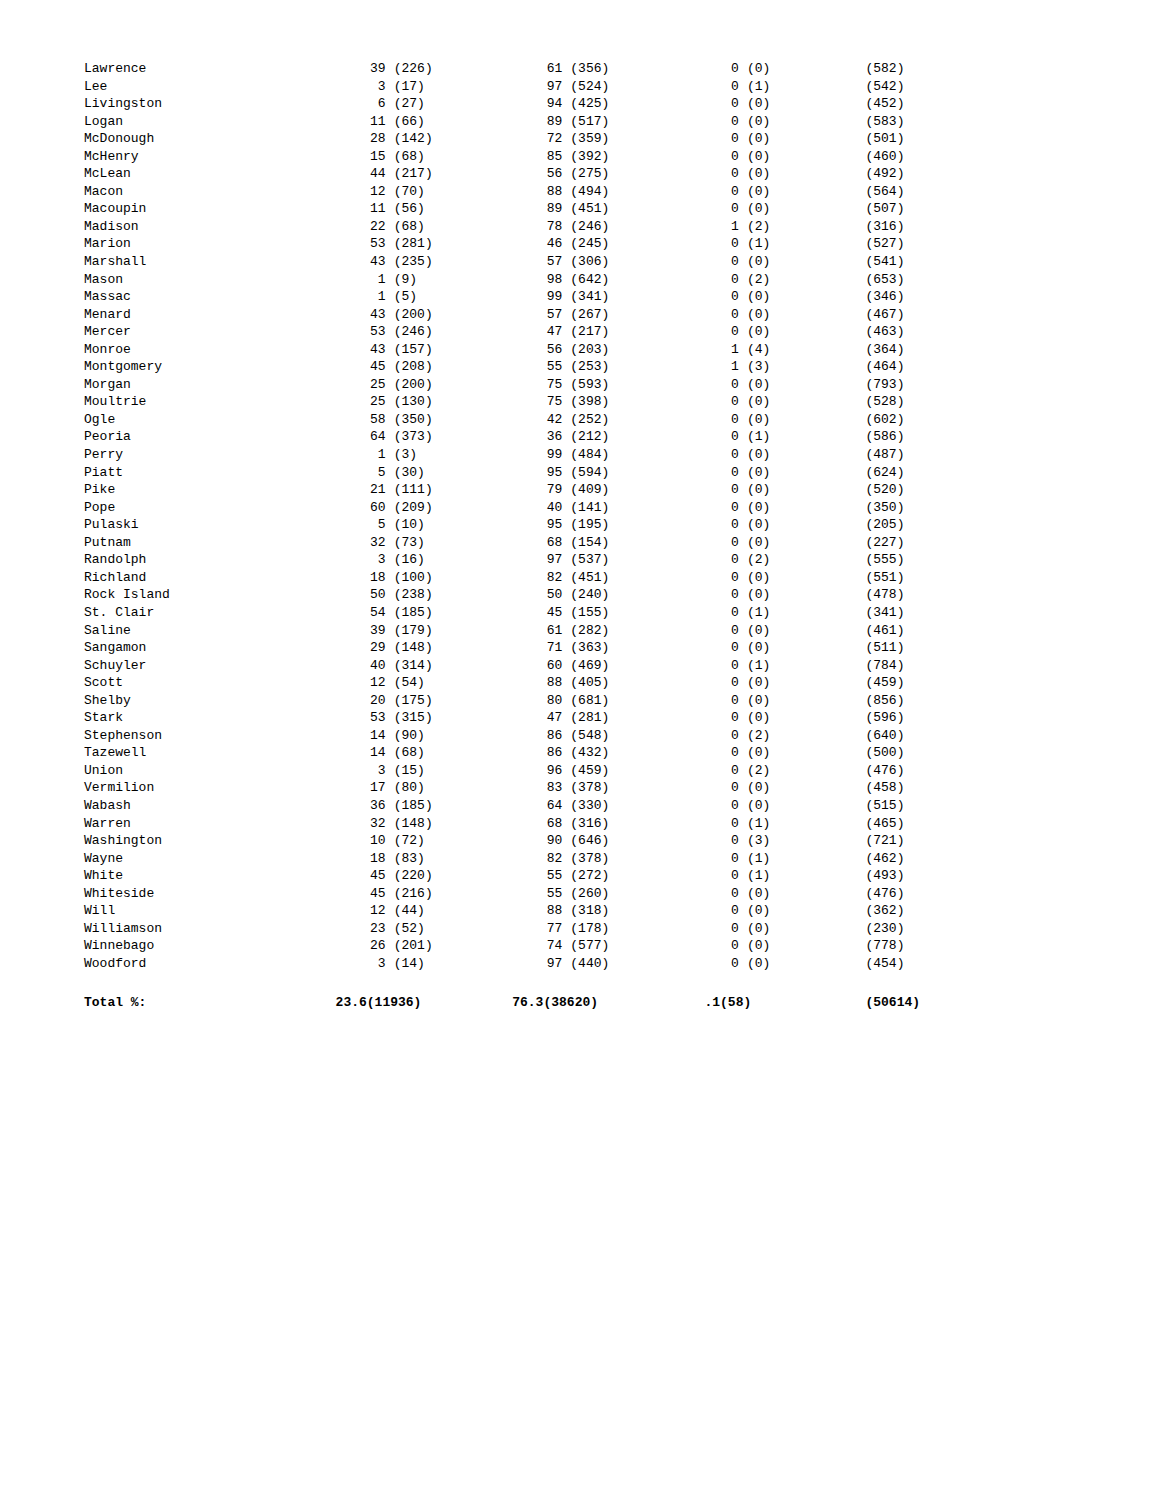| Lawrence | 39 | (226) | 61 | (356) | 0 | (0) | (582) |
| Lee | 3 | (17) | 97 | (524) | 0 | (1) | (542) |
| Livingston | 6 | (27) | 94 | (425) | 0 | (0) | (452) |
| Logan | 11 | (66) | 89 | (517) | 0 | (0) | (583) |
| McDonough | 28 | (142) | 72 | (359) | 0 | (0) | (501) |
| McHenry | 15 | (68) | 85 | (392) | 0 | (0) | (460) |
| McLean | 44 | (217) | 56 | (275) | 0 | (0) | (492) |
| Macon | 12 | (70) | 88 | (494) | 0 | (0) | (564) |
| Macoupin | 11 | (56) | 89 | (451) | 0 | (0) | (507) |
| Madison | 22 | (68) | 78 | (246) | 1 | (2) | (316) |
| Marion | 53 | (281) | 46 | (245) | 0 | (1) | (527) |
| Marshall | 43 | (235) | 57 | (306) | 0 | (0) | (541) |
| Mason | 1 | (9) | 98 | (642) | 0 | (2) | (653) |
| Massac | 1 | (5) | 99 | (341) | 0 | (0) | (346) |
| Menard | 43 | (200) | 57 | (267) | 0 | (0) | (467) |
| Mercer | 53 | (246) | 47 | (217) | 0 | (0) | (463) |
| Monroe | 43 | (157) | 56 | (203) | 1 | (4) | (364) |
| Montgomery | 45 | (208) | 55 | (253) | 1 | (3) | (464) |
| Morgan | 25 | (200) | 75 | (593) | 0 | (0) | (793) |
| Moultrie | 25 | (130) | 75 | (398) | 0 | (0) | (528) |
| Ogle | 58 | (350) | 42 | (252) | 0 | (0) | (602) |
| Peoria | 64 | (373) | 36 | (212) | 0 | (1) | (586) |
| Perry | 1 | (3) | 99 | (484) | 0 | (0) | (487) |
| Piatt | 5 | (30) | 95 | (594) | 0 | (0) | (624) |
| Pike | 21 | (111) | 79 | (409) | 0 | (0) | (520) |
| Pope | 60 | (209) | 40 | (141) | 0 | (0) | (350) |
| Pulaski | 5 | (10) | 95 | (195) | 0 | (0) | (205) |
| Putnam | 32 | (73) | 68 | (154) | 0 | (0) | (227) |
| Randolph | 3 | (16) | 97 | (537) | 0 | (2) | (555) |
| Richland | 18 | (100) | 82 | (451) | 0 | (0) | (551) |
| Rock Island | 50 | (238) | 50 | (240) | 0 | (0) | (478) |
| St. Clair | 54 | (185) | 45 | (155) | 0 | (1) | (341) |
| Saline | 39 | (179) | 61 | (282) | 0 | (0) | (461) |
| Sangamon | 29 | (148) | 71 | (363) | 0 | (0) | (511) |
| Schuyler | 40 | (314) | 60 | (469) | 0 | (1) | (784) |
| Scott | 12 | (54) | 88 | (405) | 0 | (0) | (459) |
| Shelby | 20 | (175) | 80 | (681) | 0 | (0) | (856) |
| Stark | 53 | (315) | 47 | (281) | 0 | (0) | (596) |
| Stephenson | 14 | (90) | 86 | (548) | 0 | (2) | (640) |
| Tazewell | 14 | (68) | 86 | (432) | 0 | (0) | (500) |
| Union | 3 | (15) | 96 | (459) | 0 | (2) | (476) |
| Vermilion | 17 | (80) | 83 | (378) | 0 | (0) | (458) |
| Wabash | 36 | (185) | 64 | (330) | 0 | (0) | (515) |
| Warren | 32 | (148) | 68 | (316) | 0 | (1) | (465) |
| Washington | 10 | (72) | 90 | (646) | 0 | (3) | (721) |
| Wayne | 18 | (83) | 82 | (378) | 0 | (1) | (462) |
| White | 45 | (220) | 55 | (272) | 0 | (1) | (493) |
| Whiteside | 45 | (216) | 55 | (260) | 0 | (0) | (476) |
| Will | 12 | (44) | 88 | (318) | 0 | (0) | (362) |
| Williamson | 23 | (52) | 77 | (178) | 0 | (0) | (230) |
| Winnebago | 26 | (201) | 74 | (577) | 0 | (0) | (778) |
| Woodford | 3 | (14) | 97 | (440) | 0 | (0) | (454) |
| Total %: | 23.6(11936) | 76.3(38620) | .1(58) | (50614) |